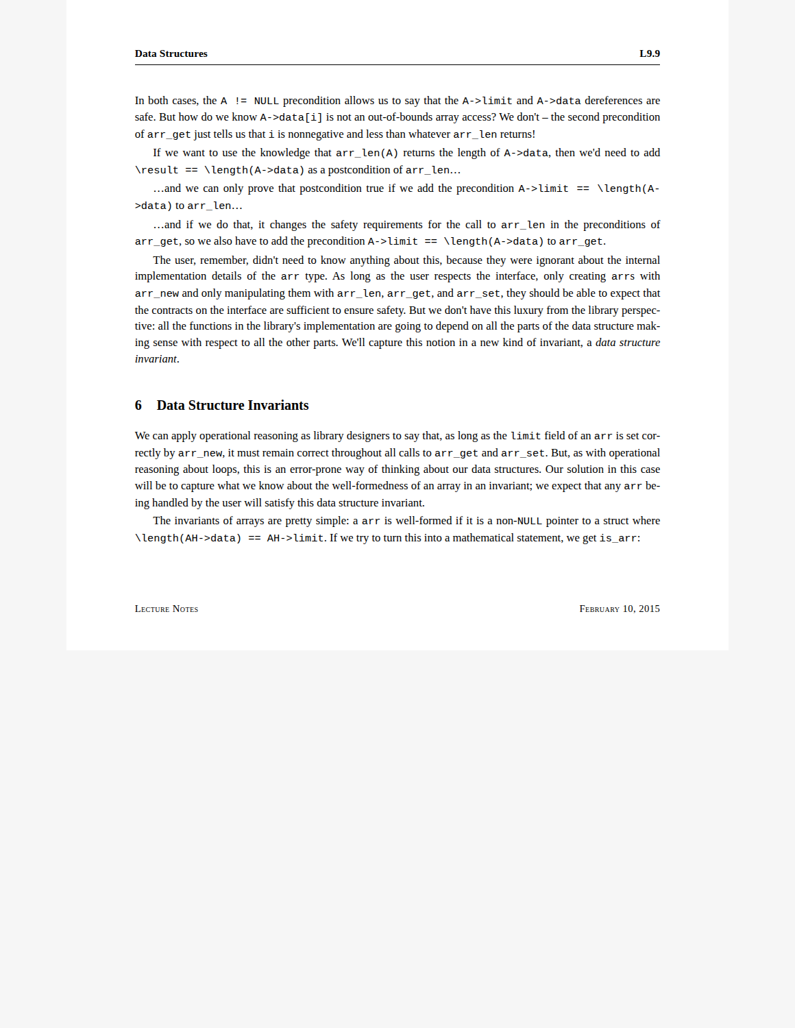Data Structures L9.9
In both cases, the A != NULL precondition allows us to say that the A->limit and A->data dereferences are safe. But how do we know A->data[i] is not an out-of-bounds array access? We don't – the second precondition of arr_get just tells us that i is nonnegative and less than whatever arr_len returns!
If we want to use the knowledge that arr_len(A) returns the length of A->data, then we'd need to add \result == \length(A->data) as a postcondition of arr_len…
…and we can only prove that postcondition true if we add the precondition A->limit == \length(A->data) to arr_len…
…and if we do that, it changes the safety requirements for the call to arr_len in the preconditions of arr_get, so we also have to add the precondition A->limit == \length(A->data) to arr_get.
The user, remember, didn't need to know anything about this, because they were ignorant about the internal implementation details of the arr type. As long as the user respects the interface, only creating arrs with arr_new and only manipulating them with arr_len, arr_get, and arr_set, they should be able to expect that the contracts on the interface are sufficient to ensure safety. But we don't have this luxury from the library perspective: all the functions in the library's implementation are going to depend on all the parts of the data structure making sense with respect to all the other parts. We'll capture this notion in a new kind of invariant, a data structure invariant.
6 Data Structure Invariants
We can apply operational reasoning as library designers to say that, as long as the limit field of an arr is set correctly by arr_new, it must remain correct throughout all calls to arr_get and arr_set. But, as with operational reasoning about loops, this is an error-prone way of thinking about our data structures. Our solution in this case will be to capture what we know about the well-formedness of an array in an invariant; we expect that any arr being handled by the user will satisfy this data structure invariant.
The invariants of arrays are pretty simple: a arr is well-formed if it is a non-NULL pointer to a struct where \length(AH->data) == AH->limit. If we try to turn this into a mathematical statement, we get is_arr:
Lecture Notes February 10, 2015